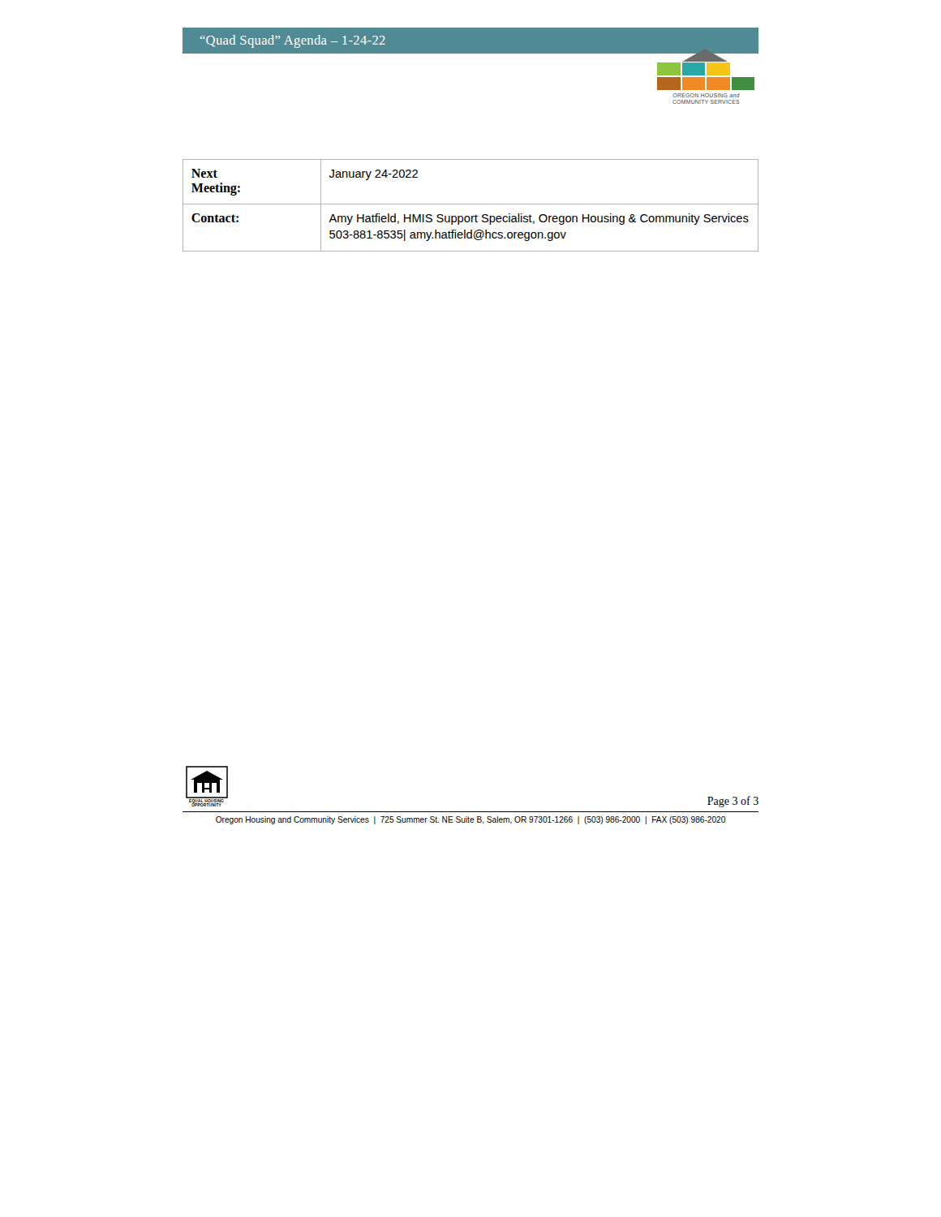“Quad Squad” Agenda – 1-24-22
OREGON HOUSING and
COMMUNITY SERVICES
| Next Meeting: | January 24-2022 |
| Contact: | Amy Hatfield, HMIS Support Specialist, Oregon Housing & Community Services 503-881-8535/ amy.hatfield@hcs.oregon.gov |
EQUAL HOUSING
OPPORTUNITY
Page 3 of 3
Oregon Housing and Community Services | 725 Summer St. NE Suite B, Salem, OR 97301-1266 | (503) 986-2000 | FAX (503) 986-2020